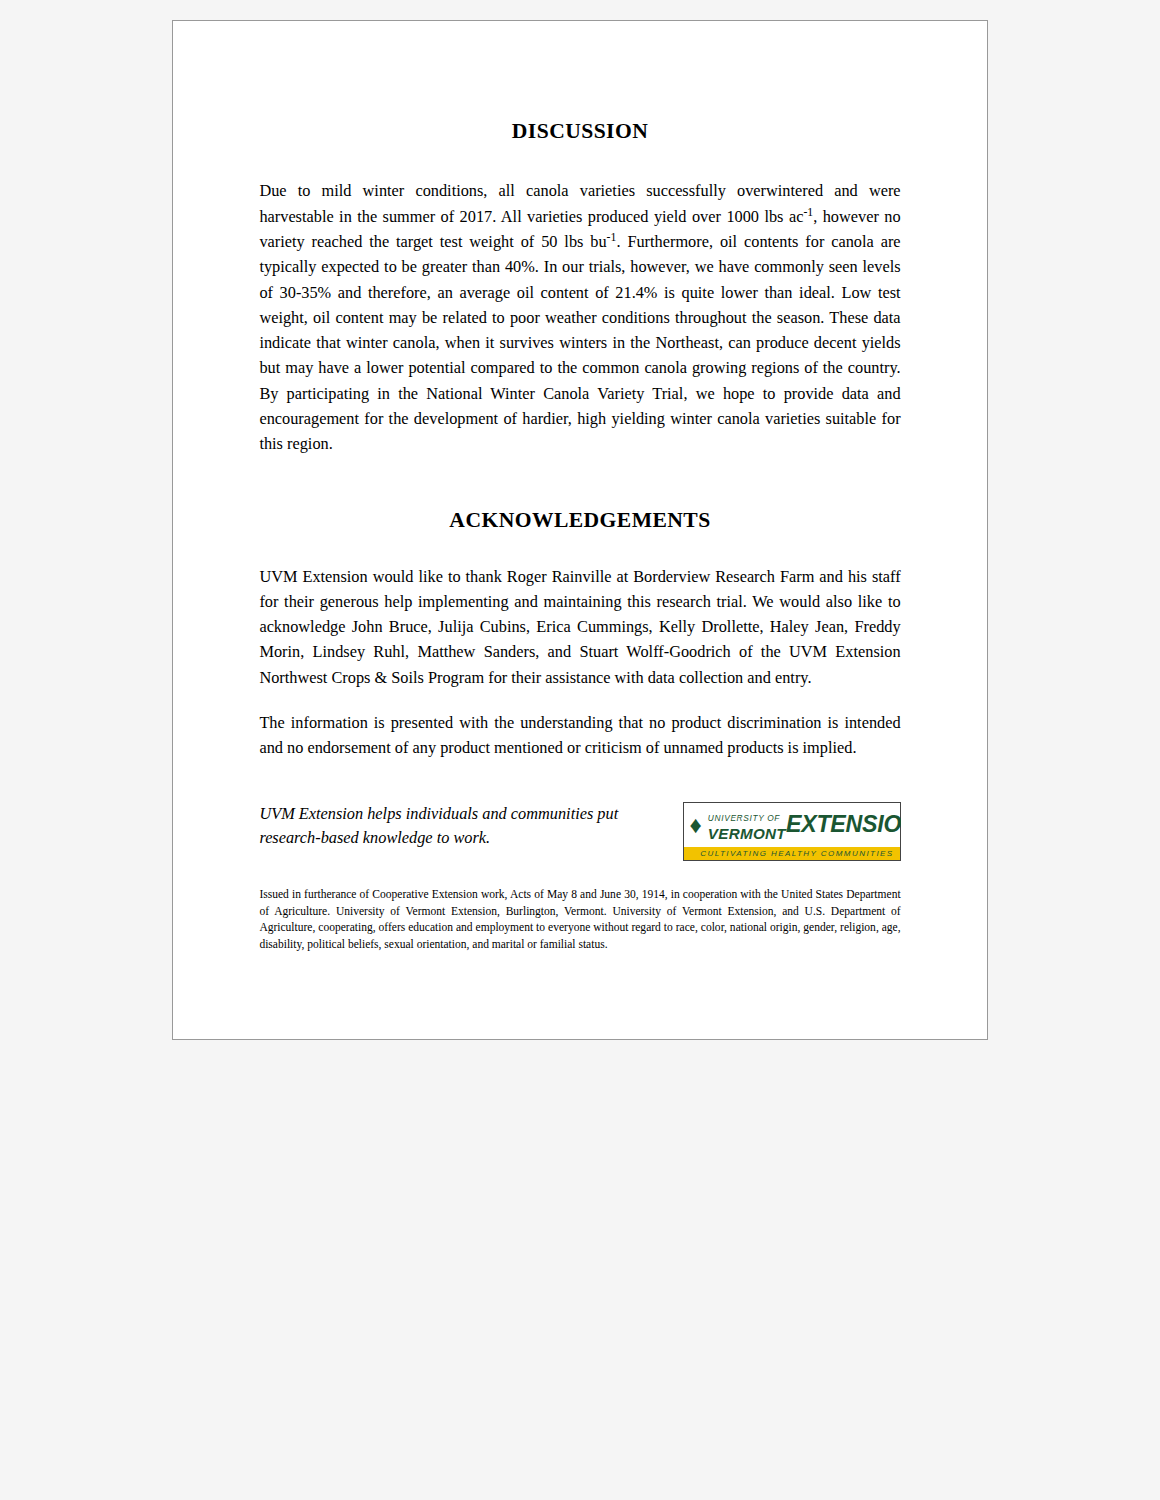DISCUSSION
Due to mild winter conditions, all canola varieties successfully overwintered and were harvestable in the summer of 2017. All varieties produced yield over 1000 lbs ac-1, however no variety reached the target test weight of 50 lbs bu-1. Furthermore, oil contents for canola are typically expected to be greater than 40%. In our trials, however, we have commonly seen levels of 30-35% and therefore, an average oil content of 21.4% is quite lower than ideal. Low test weight, oil content may be related to poor weather conditions throughout the season. These data indicate that winter canola, when it survives winters in the Northeast, can produce decent yields but may have a lower potential compared to the common canola growing regions of the country. By participating in the National Winter Canola Variety Trial, we hope to provide data and encouragement for the development of hardier, high yielding winter canola varieties suitable for this region.
ACKNOWLEDGEMENTS
UVM Extension would like to thank Roger Rainville at Borderview Research Farm and his staff for their generous help implementing and maintaining this research trial. We would also like to acknowledge John Bruce, Julija Cubins, Erica Cummings, Kelly Drollette, Haley Jean, Freddy Morin, Lindsey Ruhl, Matthew Sanders, and Stuart Wolff-Goodrich of the UVM Extension Northwest Crops & Soils Program for their assistance with data collection and entry.
The information is presented with the understanding that no product discrimination is intended and no endorsement of any product mentioned or criticism of unnamed products is implied.
UVM Extension helps individuals and communities put research-based knowledge to work.
♦ University of
VERMONT EXTENSION
Cultivating Healthy Communities
Issued in furtherance of Cooperative Extension work, Acts of May 8 and June 30, 1914, in cooperation with the United States Department of Agriculture. University of Vermont Extension, Burlington, Vermont. University of Vermont Extension, and U.S. Department of Agriculture, cooperating, offers education and employment to everyone without regard to race, color, national origin, gender, religion, age, disability, political beliefs, sexual orientation, and marital or familial status.